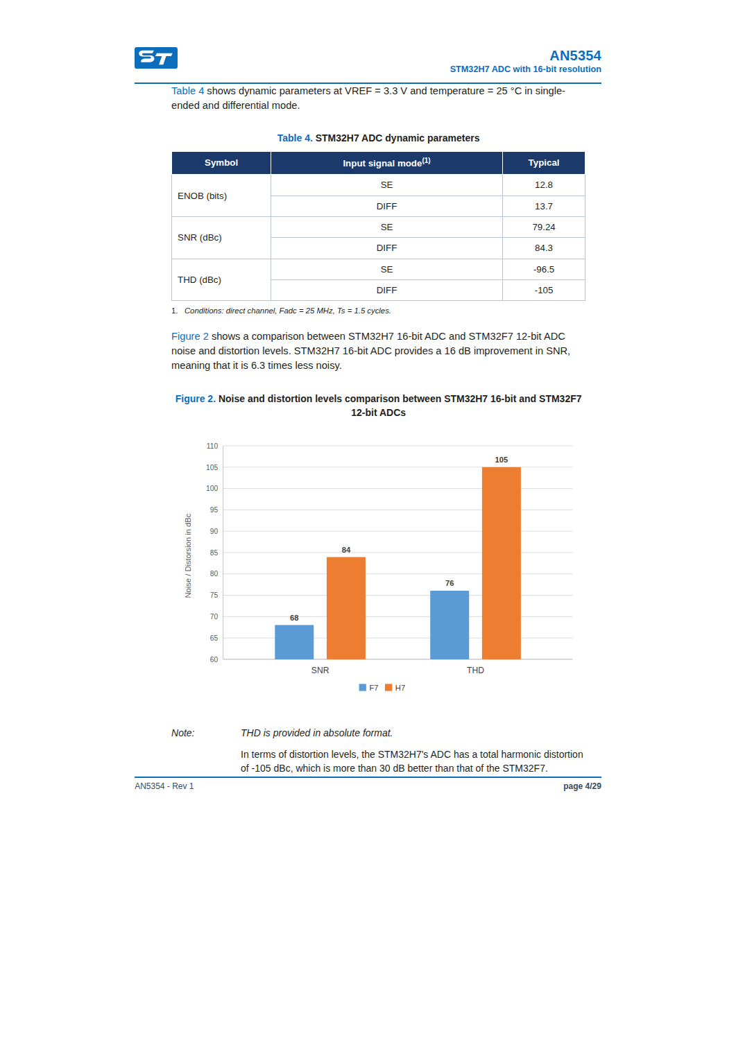AN5354
STM32H7 ADC with 16-bit resolution
Table 4 shows dynamic parameters at VREF = 3.3 V and temperature = 25 °C in single-ended and differential mode.
Table 4. STM32H7 ADC dynamic parameters
| Symbol | Input signal mode (1) | Typical |
| --- | --- | --- |
| ENOB (bits) | SE | 12.8 |
| DIFF | 13.7 |
| SNR (dBc) | SE | 79.24 |
| DIFF | 84.3 |
| THD (dBc) | SE | -96.5 |
| DIFF | -105 |
1. Conditions: direct channel, Fadc = 25 MHz, Ts = 1.5 cycles.
Figure 2 shows a comparison between STM32H7 16-bit ADC and STM32F7 12-bit ADC noise and distortion levels. STM32H7 16-bit ADC provides a 16 dB improvement in SNR, meaning that it is 6.3 times less noisy.
Figure 2. Noise and distortion levels comparison between STM32H7 16-bit and STM32F7 12-bit ADCs
110 105 100 95 90 85 80 75 70 65 60 Noise / Distorsion in dBc 68 84 76 105 SNR THD F7 H7
Note:
THD is provided in absolute format.
In terms of distortion levels, the STM32H7's ADC has a total harmonic distortion of -105 dBc, which is more than 30 dB better than that of the STM32F7.
AN5354 - Rev 1
page 4/29